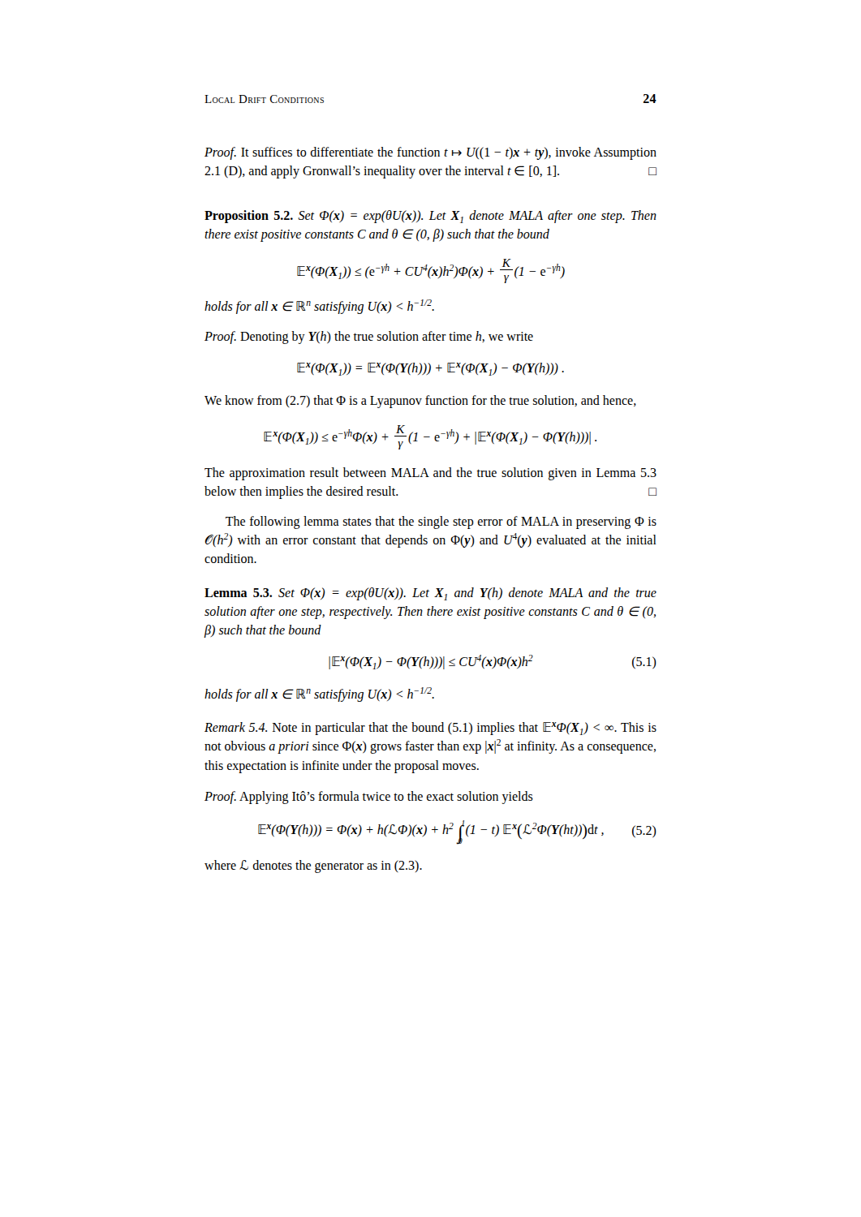Local Drift Conditions 24
Proof. It suffices to differentiate the function t ↦ U((1 − t)x + ty), invoke Assumption 2.1 (D), and apply Gronwall’s inequality over the interval t ∈ [0, 1]. □
Proposition 5.2. Set Φ(x) = exp(θU(x)). Let X1 denote MALA after one step. Then there exist positive constants C and θ ∈ (0, β) such that the bound
𝔼x(Φ(X1)) ≤ (e−γh + CU4(x)h2)Φ(x) + Kγ(1 − e−γh)
holds for all x ∈ ℝn satisfying U(x) < h−1/2.
Proof. Denoting by Y(h) the true solution after time h, we write
𝔼x(Φ(X1)) = 𝔼x(Φ(Y(h))) + 𝔼x(Φ(X1) − Φ(Y(h))) .
We know from (2.7) that Φ is a Lyapunov function for the true solution, and hence,
𝔼x(Φ(X1)) ≤ e−γhΦ(x) + Kγ(1 − e−γh) + |𝔼x(Φ(X1) − Φ(Y(h)))| .
The approximation result between MALA and the true solution given in Lemma 5.3 below then implies the desired result. □
The following lemma states that the single step error of MALA in preserving Φ is 𝒪(h2) with an error constant that depends on Φ(y) and U4(y) evaluated at the initial condition.
Lemma 5.3. Set Φ(x) = exp(θU(x)). Let X1 and Y(h) denote MALA and the true solution after one step, respectively. Then there exist positive constants C and θ ∈ (0, β) such that the bound
|𝔼x(Φ(X1) − Φ(Y(h)))| ≤ CU4(x)Φ(x)h2 (5.1)
holds for all x ∈ ℝn satisfying U(x) < h−1/2.
Remark 5.4. Note in particular that the bound (5.1) implies that 𝔼xΦ(X1) < ∞. This is not obvious a priori since Φ(x) grows faster than exp |x|2 at infinity. As a consequence, this expectation is infinite under the proposal moves.
Proof. Applying Itô’s formula twice to the exact solution yields
𝔼x(Φ(Y(h))) = Φ(x) + h(ℒΦ)(x) + h2 ∫10(1 − t) 𝔼x(ℒ2Φ(Y(ht))) dt , (5.2)
where ℒ denotes the generator as in (2.3).